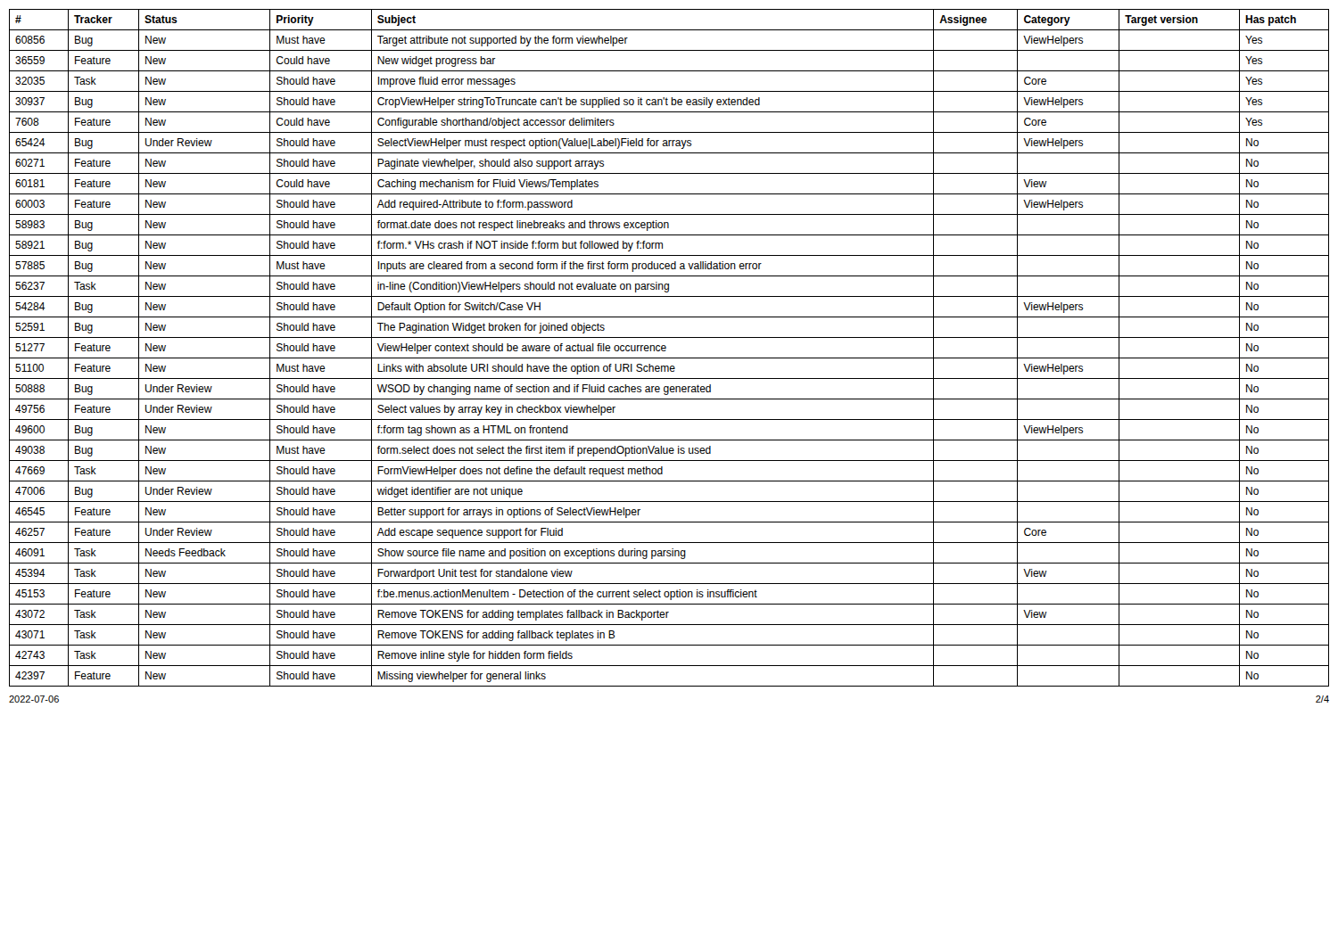| # | Tracker | Status | Priority | Subject | Assignee | Category | Target version | Has patch |
| --- | --- | --- | --- | --- | --- | --- | --- | --- |
| 60856 | Bug | New | Must have | Target attribute not supported by the form viewhelper | | ViewHelpers | | Yes |
| 36559 | Feature | New | Could have | New widget progress bar | | | | Yes |
| 32035 | Task | New | Should have | Improve fluid error messages | | Core | | Yes |
| 30937 | Bug | New | Should have | CropViewHelper stringToTruncate can't be supplied so it can't be easily extended | | ViewHelpers | | Yes |
| 7608 | Feature | New | Could have | Configurable shorthand/object accessor delimiters | | Core | | Yes |
| 65424 | Bug | Under Review | Should have | SelectViewHelper must respect option(Value/Label)Field for arrays | | ViewHelpers | | No |
| 60271 | Feature | New | Should have | Paginate viewhelper, should also support arrays | | | | No |
| 60181 | Feature | New | Could have | Caching mechanism for Fluid Views/Templates | | View | | No |
| 60003 | Feature | New | Should have | Add required-Attribute to f:form.password | | ViewHelpers | | No |
| 58983 | Bug | New | Should have | format.date does not respect linebreaks and throws exception | | | | No |
| 58921 | Bug | New | Should have | f:form.* VHs crash if NOT inside f:form but followed by f:form | | | | No |
| 57885 | Bug | New | Must have | Inputs are cleared from a second form if the first form produced a vallidation error | | | | No |
| 56237 | Task | New | Should have | in-line (Condition)ViewHelpers should not evaluate on parsing | | | | No |
| 54284 | Bug | New | Should have | Default Option for Switch/Case VH | | ViewHelpers | | No |
| 52591 | Bug | New | Should have | The Pagination Widget broken for joined objects | | | | No |
| 51277 | Feature | New | Should have | ViewHelper context should be aware of actual file occurrence | | | | No |
| 51100 | Feature | New | Must have | Links with absolute URI should have the option of URI Scheme | | ViewHelpers | | No |
| 50888 | Bug | Under Review | Should have | WSOD by changing name of section and if Fluid caches are generated | | | | No |
| 49756 | Feature | Under Review | Should have | Select values by array key in checkbox viewhelper | | | | No |
| 49600 | Bug | New | Should have | f:form tag shown as a HTML on frontend | | ViewHelpers | | No |
| 49038 | Bug | New | Must have | form.select does not select the first item if prependOptionValue is used | | | | No |
| 47669 | Task | New | Should have | FormViewHelper does not define the default request method | | | | No |
| 47006 | Bug | Under Review | Should have | widget identifier are not unique | | | | No |
| 46545 | Feature | New | Should have | Better support for arrays in options of SelectViewHelper | | | | No |
| 46257 | Feature | Under Review | Should have | Add escape sequence support for Fluid | | Core | | No |
| 46091 | Task | Needs Feedback | Should have | Show source file name and position on exceptions during parsing | | | | No |
| 45394 | Task | New | Should have | Forwardport Unit test for standalone view | | View | | No |
| 45153 | Feature | New | Should have | f:be.menus.actionMenuItem - Detection of the current select option is insufficient | | | | No |
| 43072 | Task | New | Should have | Remove TOKENS for adding templates fallback in Backporter | | View | | No |
| 43071 | Task | New | Should have | Remove TOKENS for adding fallback teplates in B | | | | No |
| 42743 | Task | New | Should have | Remove inline style for hidden form fields | | | | No |
| 42397 | Feature | New | Should have | Missing viewhelper for general links | | | | No |
2022-07-06 2/4